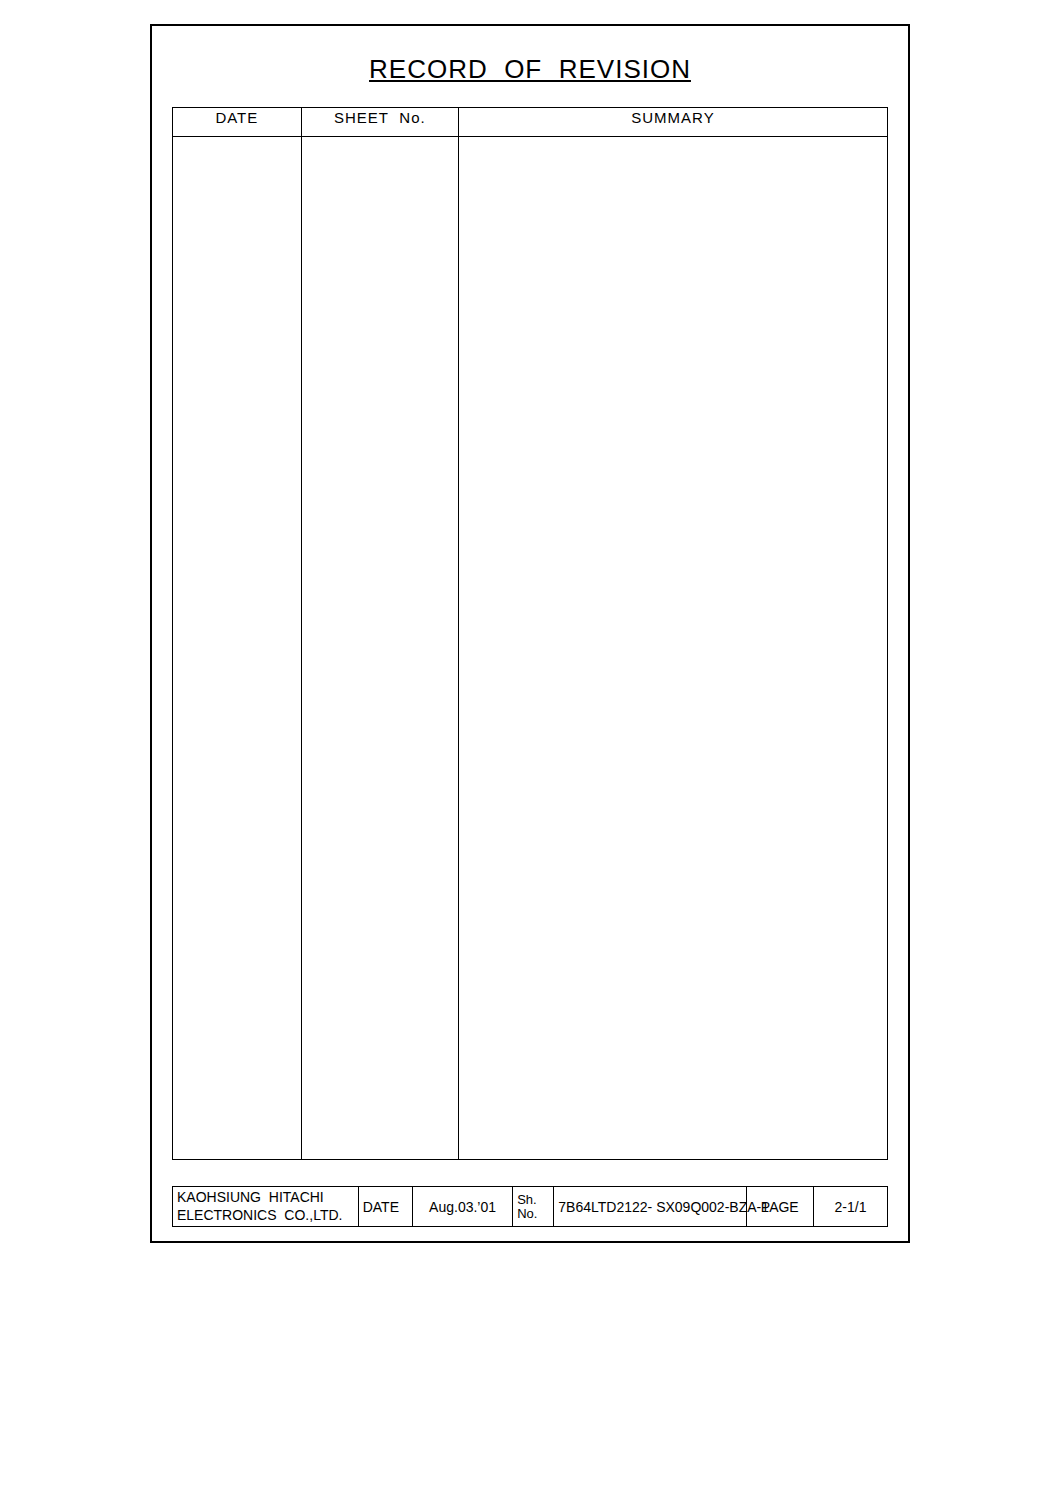RECORD OF REVISION
| DATE | SHEET No. | SUMMARY |
| --- | --- | --- |
| KAOHSIUNG HITACHI ELECTRONICS CO.,LTD. | DATE | Aug.03.’01 | Sh. No. | 7B64LTD2122- SX09Q002-BZA-1 | PAGE | 2-1/1 |